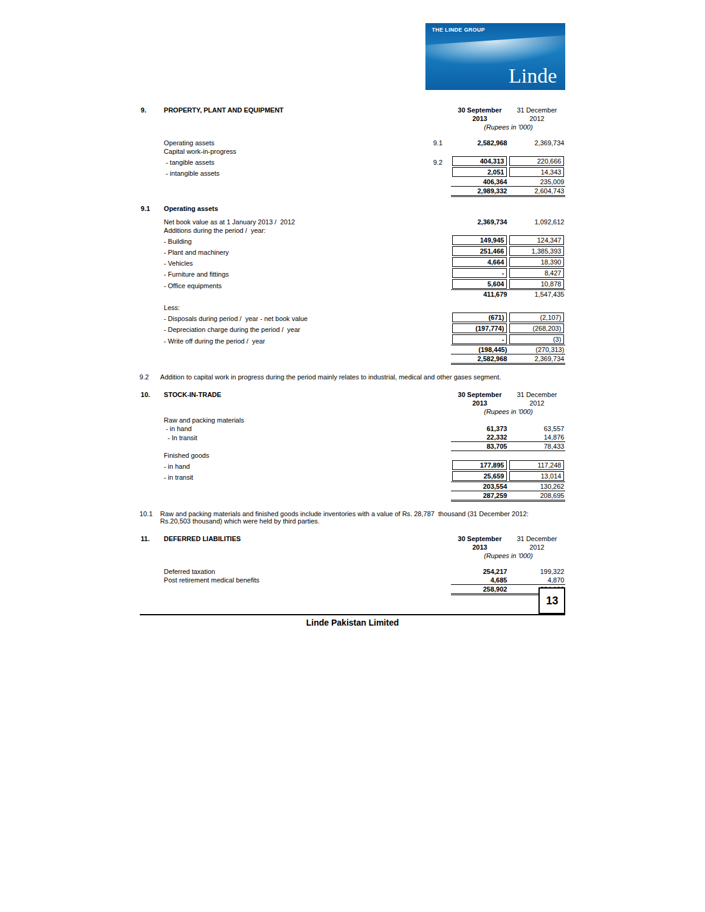THE LINDE GROUP
Linde
| 9. | PROPERTY, PLANT AND EQUIPMENT | | 30 September | 31 December |
| | | | 2013 | 2012 |
| | | | (Rupees in '000) |
| | Operating assets | 9.1 | 2,582,968 | 2,369,734 |
| | Capital work-in-progress | | | |
| | - tangible assets | 9.2 | 404,313 | 220,666 |
| | - intangible assets | | 2,051 | 14,343 |
| | | | 406,364 | 235,009 |
| | | | 2,989,332 | 2,604,743 |
| 9.1 | Operating assets | | | |
| | Net book value as at 1 January 2013 / 2012 | | 2,369,734 | 1,092,612 |
| | Additions during the period / year: | | | |
| | - Building | | 149,945 | 124,347 |
| | - Plant and machinery | | 251,466 | 1,385,393 |
| | - Vehicles | | 4,664 | 18,390 |
| | - Furniture and fittings | | - | 8,427 |
| | - Office equipments | | 5,604 | 10,878 |
| | | | 411,679 | 1,547,435 |
| | Less: | | | |
| | - Disposals during period / year - net book value | | (671) | (2,107) |
| | - Depreciation charge during the period / year | | (197,774) | (268,203) |
| | - Write off during the period / year | | - | (3) |
| | | | (198,445) | (270,313) |
| | | | 2,582,968 | 2,369,734 |
9.2
Addition to capital work in progress during the period mainly relates to industrial, medical and other gases segment.
| 10. | STOCK-IN-TRADE | | 30 September | 31 December |
| | | | 2013 | 2012 |
| | | | (Rupees in '000) |
| | Raw and packing materials | | | |
| | - in hand | | 61,373 | 63,557 |
| | - In transit | | 22,332 | 14,876 |
| | | | 83,705 | 78,433 |
| | Finished goods | | | |
| | - in hand | | 177,895 | 117,248 |
| | - in transit | | 25,659 | 13,014 |
| | | | 203,554 | 130,262 |
| | | | 287,259 | 208,695 |
10.1
Raw and packing materials and finished goods include inventories with a value of Rs. 28,787 thousand (31 December 2012: Rs.20,503 thousand) which were held by third parties.
| 11. | DEFERRED LIABILITIES | | 30 September | 31 December |
| | | | 2013 | 2012 |
| | | | (Rupees in '000) |
| | Deferred taxation | | 254,217 | 199,322 |
| | Post retirement medical benefits | | 4,685 | 4,870 |
| | | | 258,902 | 204,192 |
13
Linde Pakistan Limited